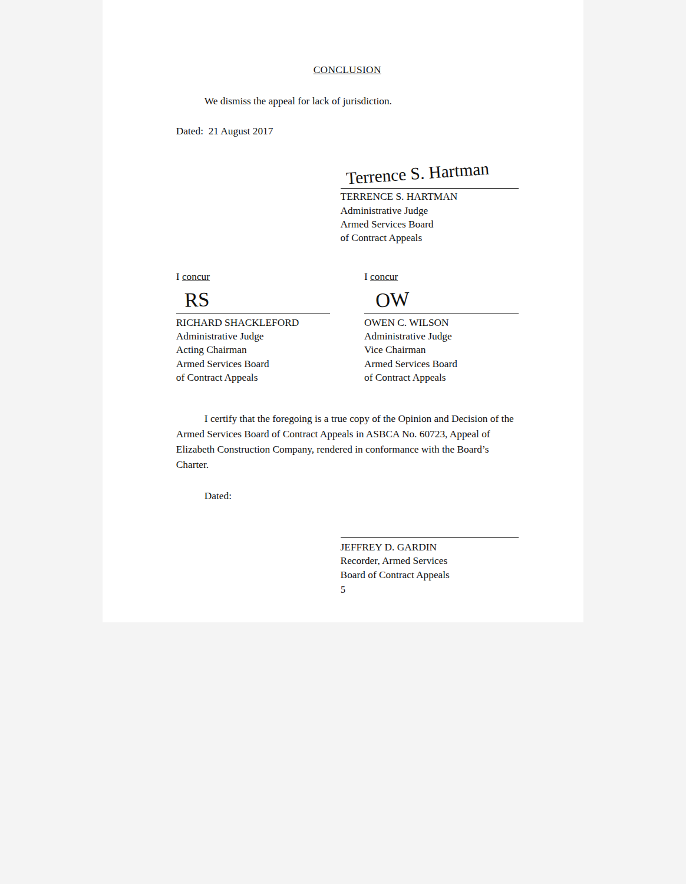CONCLUSION
We dismiss the appeal for lack of jurisdiction.
Dated: 21 August 2017
Terrence S. Hartman
TERRENCE S. HARTMAN
Administrative Judge
Armed Services Board
of Contract Appeals
I concur
RS
RICHARD SHACKLEFORD
Administrative Judge
Acting Chairman
Armed Services Board
of Contract Appeals
I concur
OW
OWEN C. WILSON
Administrative Judge
Vice Chairman
Armed Services Board
of Contract Appeals
I certify that the foregoing is a true copy of the Opinion and Decision of the Armed Services Board of Contract Appeals in ASBCA No. 60723, Appeal of Elizabeth Construction Company, rendered in conformance with the Board’s Charter.
Dated:
JEFFREY D. GARDIN
Recorder, Armed Services
Board of Contract Appeals
5